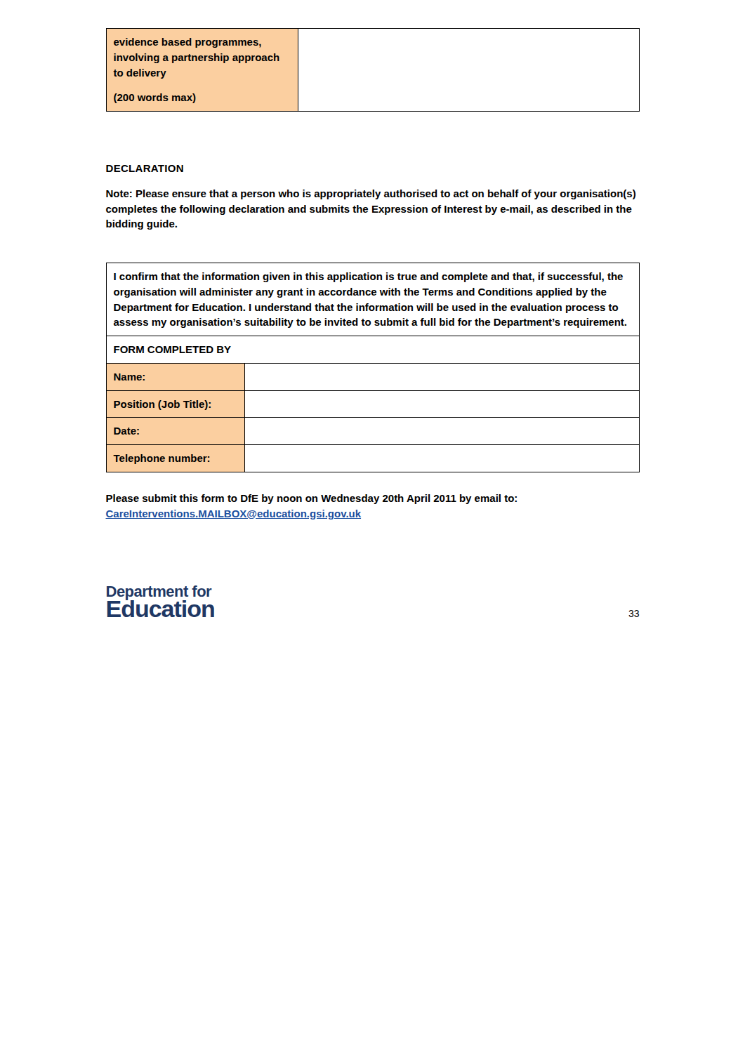| evidence based programmes, involving a partnership approach to delivery (200 words max) | |
DECLARATION
Note: Please ensure that a person who is appropriately authorised to act on behalf of your organisation(s) completes the following declaration and submits the Expression of Interest by e-mail, as described in the bidding guide.
| I confirm that the information given in this application is true and complete and that, if successful, the organisation will administer any grant in accordance with the Terms and Conditions applied by the Department for Education. I understand that the information will be used in the evaluation process to assess my organisation’s suitability to be invited to submit a full bid for the Department’s requirement. |
| FORM COMPLETED BY |
| Name: | |
| Position (Job Title): | |
| Date: | |
| Telephone number: | |
Please submit this form to DfE by noon on Wednesday 20th April 2011 by email to:
CareInterventions.MAILBOX@education.gsi.gov.uk
Department for Education
33